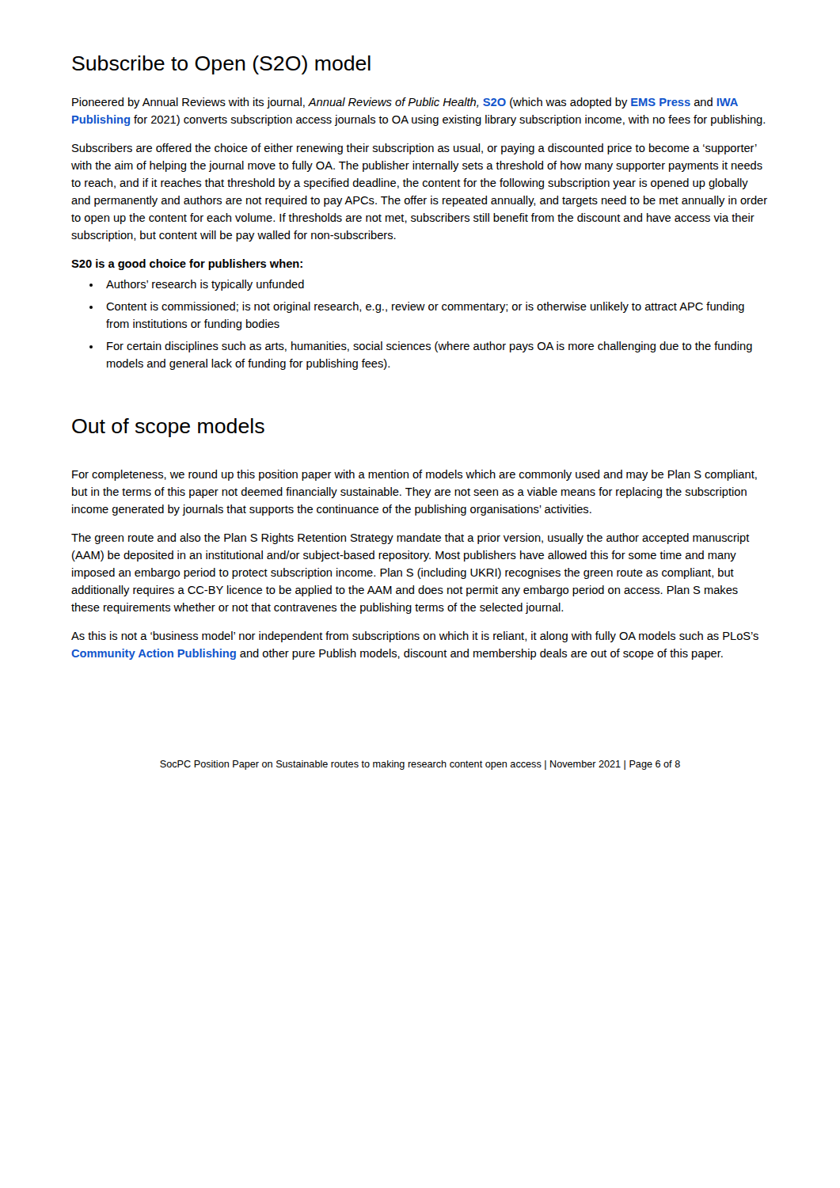Subscribe to Open (S2O) model
Pioneered by Annual Reviews with its journal, Annual Reviews of Public Health, S2O (which was adopted by EMS Press and IWA Publishing for 2021) converts subscription access journals to OA using existing library subscription income, with no fees for publishing.
Subscribers are offered the choice of either renewing their subscription as usual, or paying a discounted price to become a ‘supporter’ with the aim of helping the journal move to fully OA. The publisher internally sets a threshold of how many supporter payments it needs to reach, and if it reaches that threshold by a specified deadline, the content for the following subscription year is opened up globally and permanently and authors are not required to pay APCs. The offer is repeated annually, and targets need to be met annually in order to open up the content for each volume. If thresholds are not met, subscribers still benefit from the discount and have access via their subscription, but content will be pay walled for non-subscribers.
S20 is a good choice for publishers when:
Authors’ research is typically unfunded
Content is commissioned; is not original research, e.g., review or commentary; or is otherwise unlikely to attract APC funding from institutions or funding bodies
For certain disciplines such as arts, humanities, social sciences (where author pays OA is more challenging due to the funding models and general lack of funding for publishing fees).
Out of scope models
For completeness, we round up this position paper with a mention of models which are commonly used and may be Plan S compliant, but in the terms of this paper not deemed financially sustainable. They are not seen as a viable means for replacing the subscription income generated by journals that supports the continuance of the publishing organisations’ activities.
The green route and also the Plan S Rights Retention Strategy mandate that a prior version, usually the author accepted manuscript (AAM) be deposited in an institutional and/or subject-based repository. Most publishers have allowed this for some time and many imposed an embargo period to protect subscription income. Plan S (including UKRI) recognises the green route as compliant, but additionally requires a CC-BY licence to be applied to the AAM and does not permit any embargo period on access. Plan S makes these requirements whether or not that contravenes the publishing terms of the selected journal.
As this is not a ‘business model’ nor independent from subscriptions on which it is reliant, it along with fully OA models such as PLoS’s Community Action Publishing and other pure Publish models, discount and membership deals are out of scope of this paper.
SocPC Position Paper on Sustainable routes to making research content open access | November 2021 | Page 6 of 8